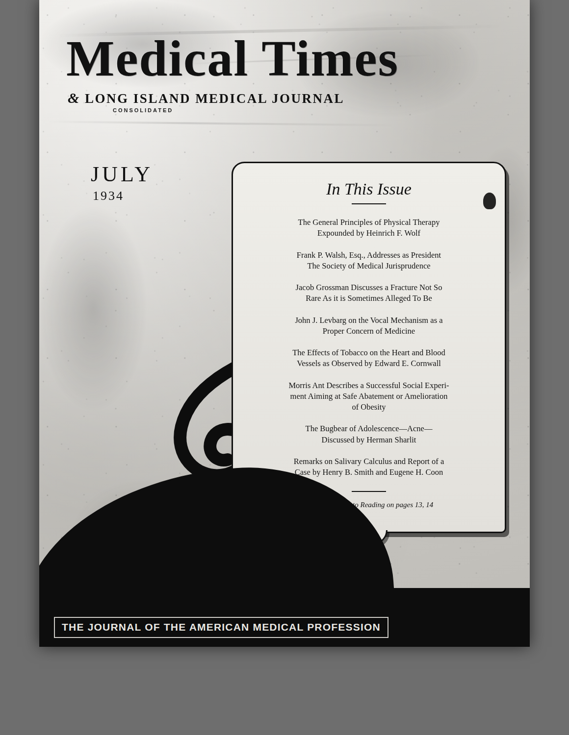Medical Times
& LONG ISLAND MEDICAL JOURNAL
CONSOLIDATED
JULY
1934
In This Issue
The General Principles of Physical Therapy
Expounded by Heinrich F. Wolf
Frank P. Walsh, Esq., Addresses as President
The Society of Medical Jurisprudence
Jacob Grossman Discusses a Fracture Not So
Rare As it is Sometimes Alleged To Be
John J. Levbarg on the Vocal Mechanism as a
Proper Concern of Medicine
The Effects of Tobacco on the Heart and Blood
Vessels as Observed by Edward E. Cornwall
Morris Ant Describes a Successful Social Experi-
ment Aiming at Safe Abatement or Amelioration
of Obesity
The Bugbear of Adolescence—Acne—
Discussed by Herman Sharlit
Remarks on Salivary Calculus and Report of a
Case by Henry B. Smith and Eugene H. Coon
Complete Index to Reading on pages 13, 14
THE JOURNAL OF THE AMERICAN MEDICAL PROFESSION